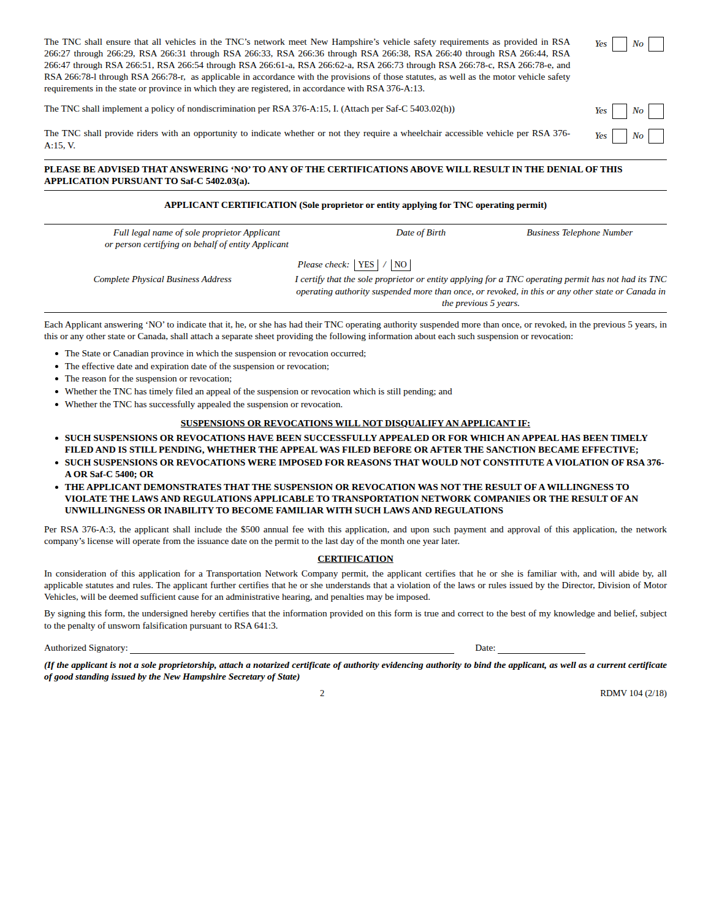The TNC shall ensure that all vehicles in the TNC’s network meet New Hampshire’s vehicle safety requirements as provided in RSA 266:27 through 266:29, RSA 266:31 through RSA 266:33, RSA 266:36 through RSA 266:38, RSA 266:40 through RSA 266:44, RSA 266:47 through RSA 266:51, RSA 266:54 through RSA 266:61-a, RSA 266:62-a, RSA 266:73 through RSA 266:78-c, RSA 266:78-e, and RSA 266:78-l through RSA 266:78-r, as applicable in accordance with the provisions of those statutes, as well as the motor vehicle safety requirements in the state or province in which they are registered, in accordance with RSA 376-A:13.
Yes No
The TNC shall implement a policy of nondiscrimination per RSA 376-A:15, I. (Attach per Saf-C 5403.02(h))
Yes No
The TNC shall provide riders with an opportunity to indicate whether or not they require a wheelchair accessible vehicle per RSA 376-A:15, V.
Yes No
PLEASE BE ADVISED THAT ANSWERING ‘NO’ TO ANY OF THE CERTIFICATIONS ABOVE WILL RESULT IN THE DENIAL OF THIS APPLICATION PURSUANT TO Saf-C 5402.03(a).
APPLICANT CERTIFICATION (Sole proprietor or entity applying for TNC operating permit)
Full legal name of sole proprietor Applicant
or person certifying on behalf of entity Applicant
Date of Birth
Business Telephone Number
Please check: YES / NO
Complete Physical Business Address
I certify that the sole proprietor or entity applying for a TNC operating permit has not had its TNC operating authority suspended more than once, or revoked, in this or any other state or Canada in the previous 5 years.
Each Applicant answering ‘NO’ to indicate that it, he, or she has had their TNC operating authority suspended more than once, or revoked, in the previous 5 years, in this or any other state or Canada, shall attach a separate sheet providing the following information about each such suspension or revocation:
The State or Canadian province in which the suspension or revocation occurred;
The effective date and expiration date of the suspension or revocation;
The reason for the suspension or revocation;
Whether the TNC has timely filed an appeal of the suspension or revocation which is still pending; and
Whether the TNC has successfully appealed the suspension or revocation.
SUSPENSIONS OR REVOCATIONS WILL NOT DISQUALIFY AN APPLICANT IF:
SUCH SUSPENSIONS OR REVOCATIONS HAVE BEEN SUCCESSFULLY APPEALED OR FOR WHICH AN APPEAL HAS BEEN TIMELY FILED AND IS STILL PENDING, WHETHER THE APPEAL WAS FILED BEFORE OR AFTER THE SANCTION BECAME EFFECTIVE;
SUCH SUSPENSIONS OR REVOCATIONS WERE IMPOSED FOR REASONS THAT WOULD NOT CONSTITUTE A VIOLATION OF RSA 376-A OR Saf-C 5400; OR
THE APPLICANT DEMONSTRATES THAT THE SUSPENSION OR REVOCATION WAS NOT THE RESULT OF A WILLINGNESS TO VIOLATE THE LAWS AND REGULATIONS APPLICABLE TO TRANSPORTATION NETWORK COMPANIES OR THE RESULT OF AN UNWILLINGNESS OR INABILITY TO BECOME FAMILIAR WITH SUCH LAWS AND REGULATIONS
Per RSA 376-A:3, the applicant shall include the $500 annual fee with this application, and upon such payment and approval of this application, the network company’s license will operate from the issuance date on the permit to the last day of the month one year later.
CERTIFICATION
In consideration of this application for a Transportation Network Company permit, the applicant certifies that he or she is familiar with, and will abide by, all applicable statutes and rules. The applicant further certifies that he or she understands that a violation of the laws or rules issued by the Director, Division of Motor Vehicles, will be deemed sufficient cause for an administrative hearing, and penalties may be imposed.
By signing this form, the undersigned hereby certifies that the information provided on this form is true and correct to the best of my knowledge and belief, subject to the penalty of unsworn falsification pursuant to RSA 641:3.
Authorized Signatory: Date:
(If the applicant is not a sole proprietorship, attach a notarized certificate of authority evidencing authority to bind the applicant, as well as a current certificate of good standing issued by the New Hampshire Secretary of State)
2
RDMV 104 (2/18)